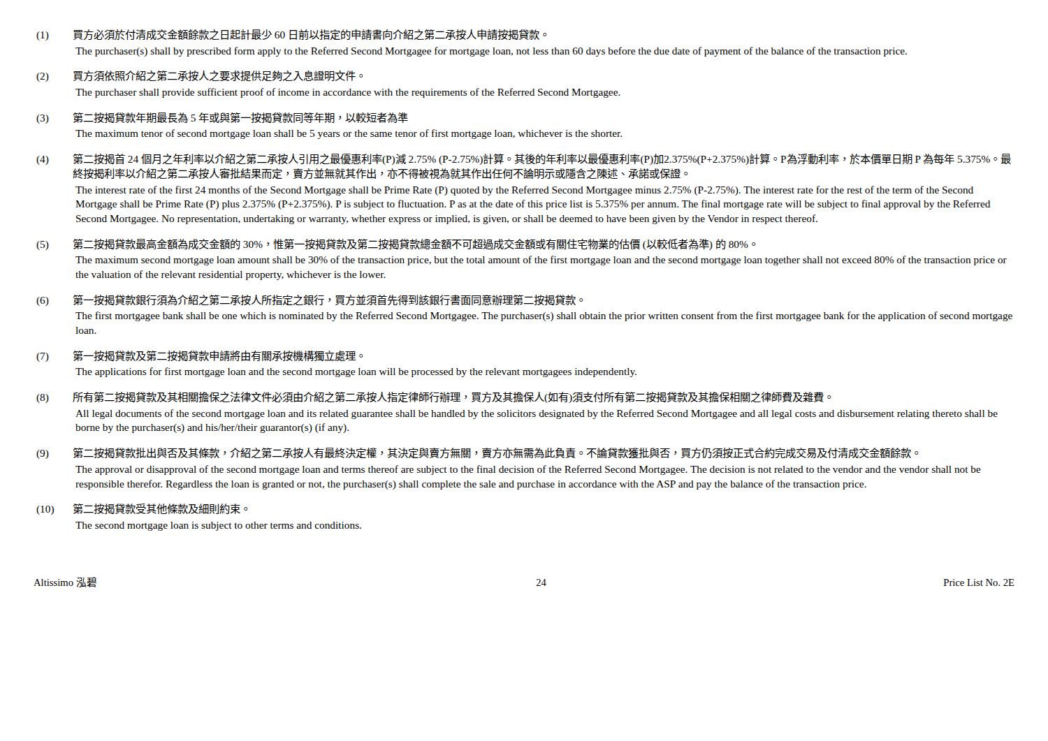(1)
買方必須於付清成交金額餘款之日起計最少 60 日前以指定的申請書向介紹之第二承按人申請按揭貸款。
The purchaser(s) shall by prescribed form apply to the Referred Second Mortgagee for mortgage loan, not less than 60 days before the due date of payment of the balance of the transaction price.
(2)
買方須依照介紹之第二承按人之要求提供足夠之入息證明文件。
The purchaser shall provide sufficient proof of income in accordance with the requirements of the Referred Second Mortgagee.
(3)
第二按揭貸款年期最長為 5 年或與第一按揭貸款同等年期，以較短者為準
The maximum tenor of second mortgage loan shall be 5 years or the same tenor of first mortgage loan, whichever is the shorter.
(4)
第二按揭首 24 個月之年利率以介紹之第二承按人引用之最優惠利率(P)減 2.75% (P-2.75%)計算。其後的年利率以最優惠利率(P)加2.375%(P+2.375%)計算。P為浮動利率，於本價單日期 P 為每年 5.375%。最終按揭利率以介紹之第二承按人審批結果而定，賣方並無就其作出，亦不得被視為就其作出任何不論明示或隱含之陳述、承諾或保證。
The interest rate of the first 24 months of the Second Mortgage shall be Prime Rate (P) quoted by the Referred Second Mortgagee minus 2.75% (P-2.75%). The interest rate for the rest of the term of the Second Mortgage shall be Prime Rate (P) plus 2.375% (P+2.375%). P is subject to fluctuation. P as at the date of this price list is 5.375% per annum. The final mortgage rate will be subject to final approval by the Referred Second Mortgagee. No representation, undertaking or warranty, whether express or implied, is given, or shall be deemed to have been given by the Vendor in respect thereof.
(5)
第二按揭貸款最高金額為成交金額的 30%，惟第一按揭貸款及第二按揭貸款總金額不可超過成交金額或有關住宅物業的估價 (以較低者為準) 的 80%。
The maximum second mortgage loan amount shall be 30% of the transaction price, but the total amount of the first mortgage loan and the second mortgage loan together shall not exceed 80% of the transaction price or the valuation of the relevant residential property, whichever is the lower.
(6)
第一按揭貸款銀行須為介紹之第二承按人所指定之銀行，買方並須首先得到該銀行書面同意辦理第二按揭貸款。
The first mortgagee bank shall be one which is nominated by the Referred Second Mortgagee. The purchaser(s) shall obtain the prior written consent from the first mortgagee bank for the application of second mortgage loan.
(7)
第一按揭貸款及第二按揭貸款申請將由有關承按機構獨立處理。
The applications for first mortgage loan and the second mortgage loan will be processed by the relevant mortgagees independently.
(8)
所有第二按揭貸款及其相關擔保之法律文件必須由介紹之第二承按人指定律師行辦理，買方及其擔保人(如有)須支付所有第二按揭貸款及其擔保相關之律師費及雜費。
All legal documents of the second mortgage loan and its related guarantee shall be handled by the solicitors designated by the Referred Second Mortgagee and all legal costs and disbursement relating thereto shall be borne by the purchaser(s) and his/her/their guarantor(s) (if any).
(9)
第二按揭貸款批出與否及其條款，介紹之第二承按人有最終決定權，其決定與賣方無關，賣方亦無需為此負責。不論貸款獲批與否，買方仍須按正式合約完成交易及付清成交金額餘款。
The approval or disapproval of the second mortgage loan and terms thereof are subject to the final decision of the Referred Second Mortgagee. The decision is not related to the vendor and the vendor shall not be responsible therefor. Regardless the loan is granted or not, the purchaser(s) shall complete the sale and purchase in accordance with the ASP and pay the balance of the transaction price.
(10)
第二按揭貸款受其他條款及細則約束。
The second mortgage loan is subject to other terms and conditions.
Altissimo 泓碧
24
Price List No. 2E